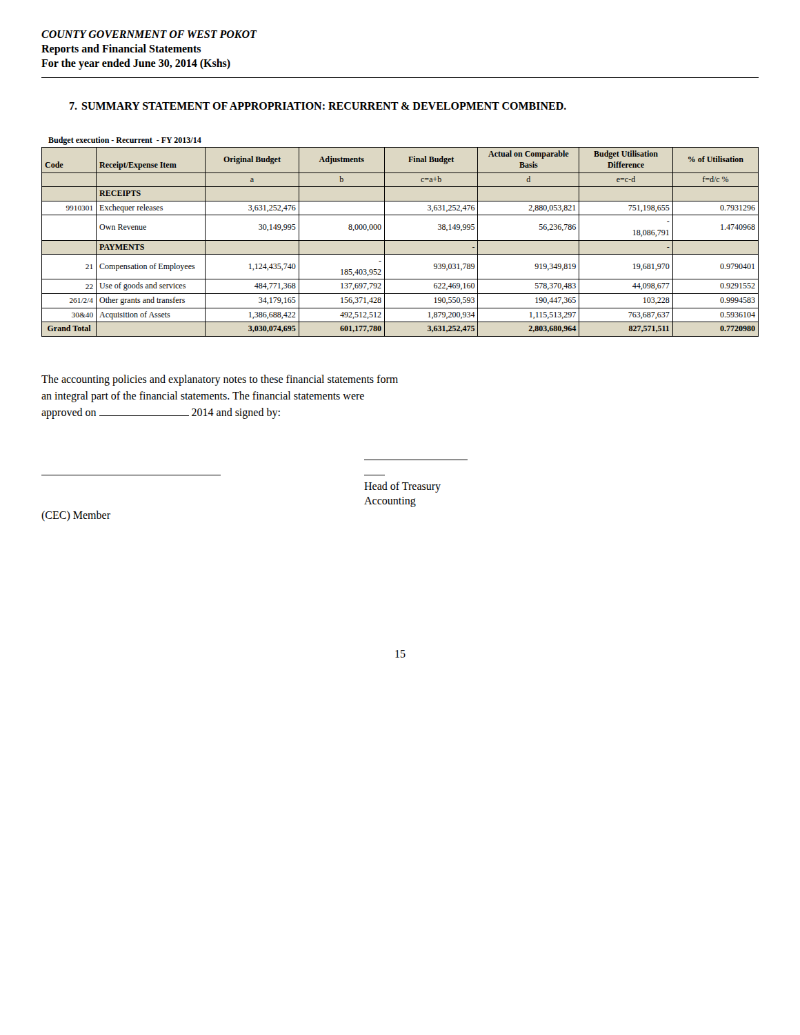COUNTY GOVERNMENT OF WEST POKOT
Reports and Financial Statements
For the year ended June 30, 2014 (Kshs)
7. SUMMARY STATEMENT OF APPROPRIATION: RECURRENT & DEVELOPMENT COMBINED.
Budget execution - Recurrent - FY 2013/14
| Code | Receipt/Expense Item | Original Budget | Adjustments | Final Budget | Actual on Comparable Basis | Budget Utilisation Difference | % of Utilisation |
| --- | --- | --- | --- | --- | --- | --- | --- |
| | | a | b | c=a+b | d | e=c-d | f=d/c % |
| | RECEIPTS | | | | | | |
| 9910301 | Exchequer releases | 3,631,252,476 | | 3,631,252,476 | 2,880,053,821 | 751,198,655 | 0.7931296 |
| | Own Revenue | 30,149,995 | 8,000,000 | 38,149,995 | 56,236,786 | - 18,086,791 | 1.4740968 |
| | PAYMENTS | | | - | | - | |
| 21 | Compensation of Employees | 1,124,435,740 | - 185,403,952 | 939,031,789 | 919,349,819 | 19,681,970 | 0.9790401 |
| 22 | Use of goods and services | 484,771,368 | 137,697,792 | 622,469,160 | 578,370,483 | 44,098,677 | 0.9291552 |
| 261/2/4 | Other grants and transfers | 34,179,165 | 156,371,428 | 190,550,593 | 190,447,365 | 103,228 | 0.9994583 |
| 30&40 | Acquisition of Assets | 1,386,688,422 | 492,512,512 | 1,879,200,934 | 1,115,513,297 | 763,687,637 | 0.5936104 |
| Grand Total | | 3,030,074,695 | 601,177,780 | 3,631,252,475 | 2,803,680,964 | 827,571,511 | 0.7720980 |
The accounting policies and explanatory notes to these financial statements form
an integral part of the financial statements. The financial statements were
approved on 2014 and signed by:
| | Head of Treasury Accounting |
| (CEC) Member | |
15